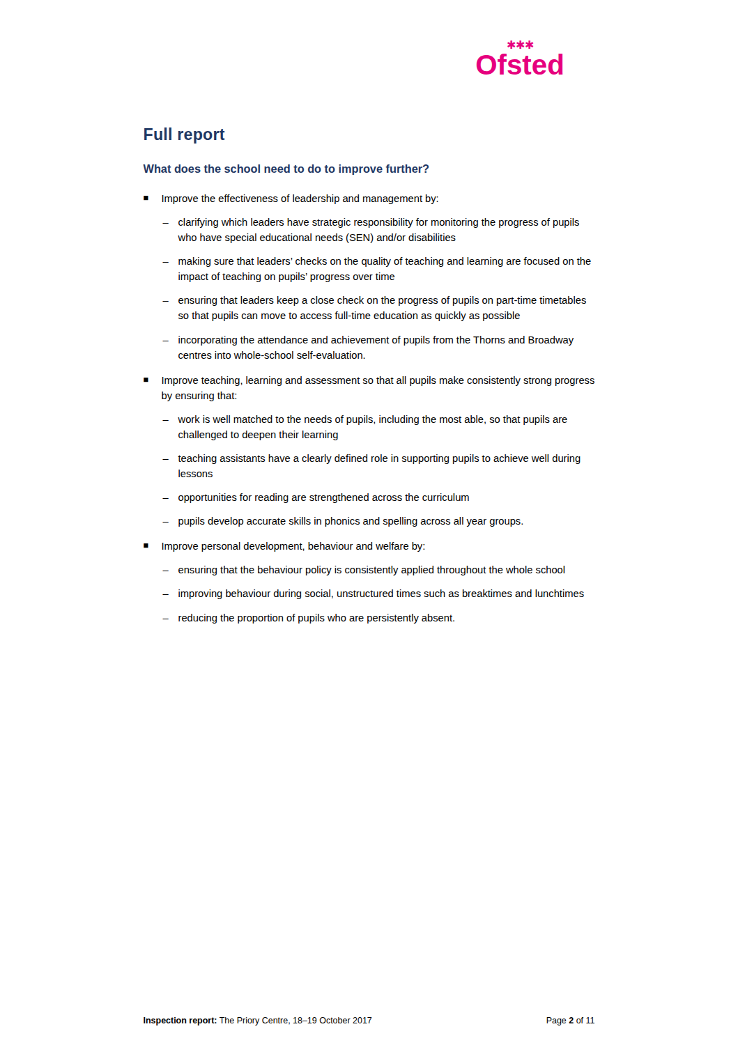Full report
What does the school need to do to improve further?
Improve the effectiveness of leadership and management by:
clarifying which leaders have strategic responsibility for monitoring the progress of pupils who have special educational needs (SEN) and/or disabilities
making sure that leaders’ checks on the quality of teaching and learning are focused on the impact of teaching on pupils’ progress over time
ensuring that leaders keep a close check on the progress of pupils on part-time timetables so that pupils can move to access full-time education as quickly as possible
incorporating the attendance and achievement of pupils from the Thorns and Broadway centres into whole-school self-evaluation.
Improve teaching, learning and assessment so that all pupils make consistently strong progress by ensuring that:
work is well matched to the needs of pupils, including the most able, so that pupils are challenged to deepen their learning
teaching assistants have a clearly defined role in supporting pupils to achieve well during lessons
opportunities for reading are strengthened across the curriculum
pupils develop accurate skills in phonics and spelling across all year groups.
Improve personal development, behaviour and welfare by:
ensuring that the behaviour policy is consistently applied throughout the whole school
improving behaviour during social, unstructured times such as breaktimes and lunchtimes
reducing the proportion of pupils who are persistently absent.
Inspection report: The Priory Centre, 18–19 October 2017
Page 2 of 11